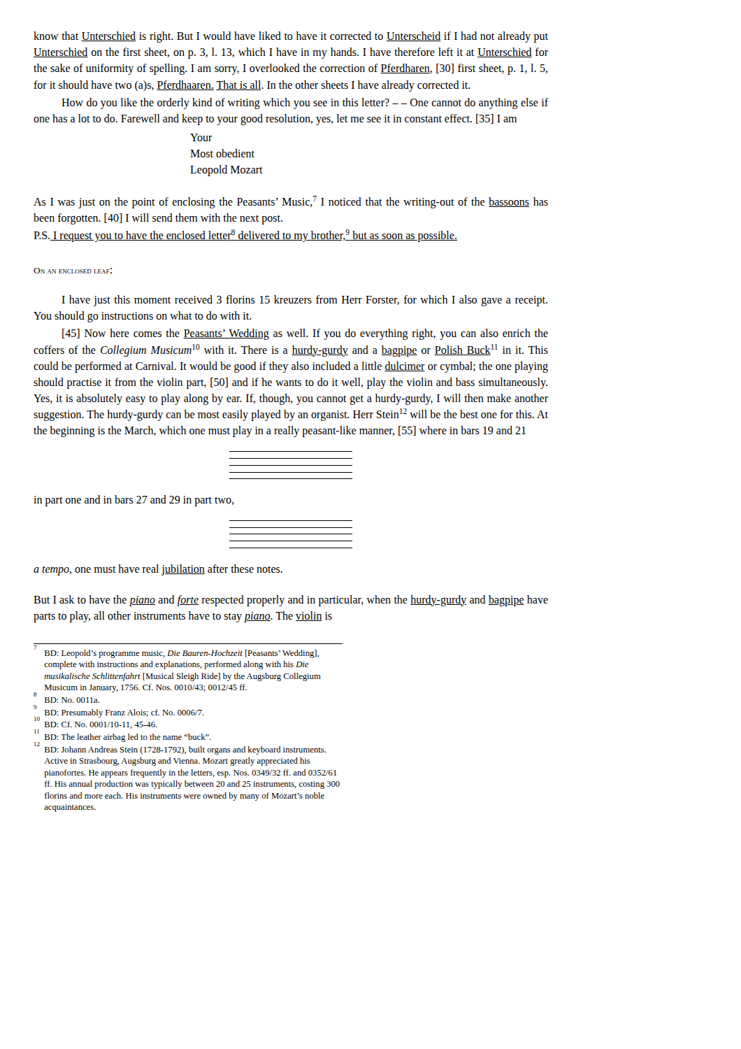know that Unterschied is right. But I would have liked to have it corrected to Unterscheid if I had not already put Unterschied on the first sheet, on p. 3, l. 13, which I have in my hands. I have therefore left it at Unterschied for the sake of uniformity of spelling. I am sorry, I overlooked the correction of Pferdharen, [30] first sheet, p. 1, l. 5, for it should have two (a)s, Pferdhaaren. That is all. In the other sheets I have already corrected it.
How do you like the orderly kind of writing which you see in this letter? – – One cannot do anything else if one has a lot to do. Farewell and keep to your good resolution, yes, let me see it in constant effect. [35] I am
Your
Most obedient
Leopold Mozart
As I was just on the point of enclosing the Peasants’ Music,7 I noticed that the writing-out of the bassoons has been forgotten. [40] I will send them with the next post.
P.S. I request you to have the enclosed letter8 delivered to my brother,9 but as soon as possible.
On an enclosed leaf:
I have just this moment received 3 florins 15 kreuzers from Herr Forster, for which I also gave a receipt. You should go instructions on what to do with it.
[45] Now here comes the Peasants’ Wedding as well. If you do everything right, you can also enrich the coffers of the Collegium Musicum10 with it. There is a hurdy-gurdy and a bagpipe or Polish Buck11 in it. This could be performed at Carnival. It would be good if they also included a little dulcimer or cymbal; the one playing should practise it from the violin part, [50] and if he wants to do it well, play the violin and bass simultaneously. Yes, it is absolutely easy to play along by ear. If, though, you cannot get a hurdy-gurdy, I will then make another suggestion. The hurdy-gurdy can be most easily played by an organist. Herr Stein12 will be the best one for this. At the beginning is the March, which one must play in a really peasant-like manner, [55] where in bars 19 and 21
in part one and in bars 27 and 29 in part two,
a tempo, one must have real jubilation after these notes.
But I ask to have the piano and forte respected properly and in particular, when the hurdy-gurdy and bagpipe have parts to play, all other instruments have to stay piano. The violin is
7 BD: Leopold’s programme music, Die Bauren-Hochzeit [Peasants’ Wedding], complete with instructions and explanations, performed along with his Die musikalische Schlittenfahrt [Musical Sleigh Ride] by the Augsburg Collegium Musicum in January, 1756. Cf. Nos. 0010/43; 0012/45 ff.
8 BD: No. 0011a.
9 BD: Presumably Franz Alois; cf. No. 0006/7.
10 BD: Cf. No. 0001/10-11, 45-46.
11 BD: The leather airbag led to the name “buck”.
12 BD: Johann Andreas Stein (1728-1792), built organs and keyboard instruments. Active in Strasbourg, Augsburg and Vienna. Mozart greatly appreciated his pianofortes. He appears frequently in the letters, esp. Nos. 0349/32 ff. and 0352/61 ff. His annual production was typically between 20 and 25 instruments, costing 300 florins and more each. His instruments were owned by many of Mozart’s noble acquaintances.